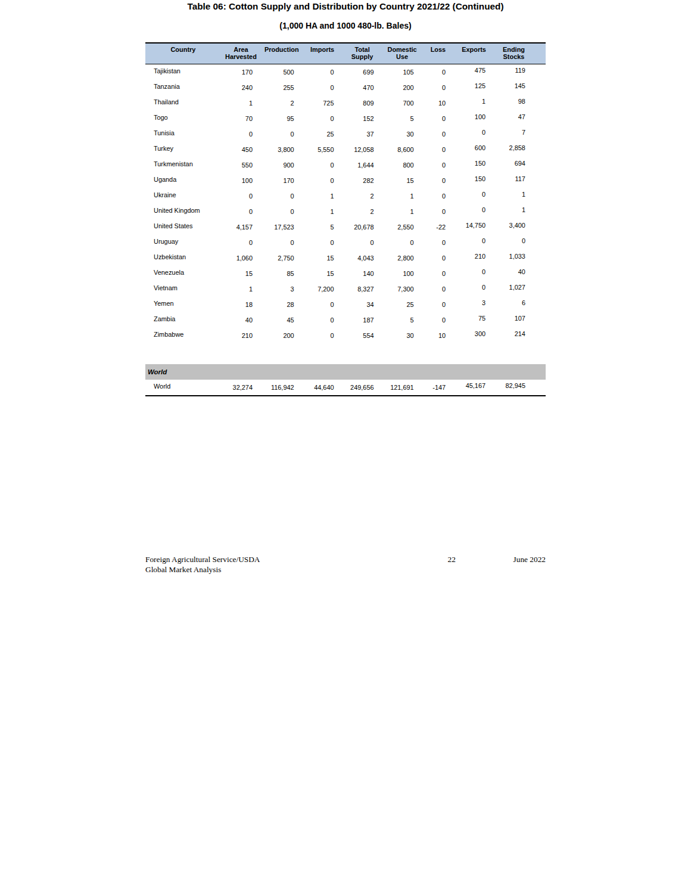Table 06: Cotton Supply and Distribution by Country 2021/22 (Continued) (1,000 HA and 1000 480-lb. Bales)
| Country | Area Harvested | Production | Imports | Total Supply | Domestic Use | Loss | Exports | Ending Stocks | |
| --- | --- | --- | --- | --- | --- | --- | --- | --- | --- |
| Tajikistan | 170 | 500 | 0 | 699 | 105 | 0 | 475 | 119 | |
| Tanzania | 240 | 255 | 0 | 470 | 200 | 0 | 125 | 145 | |
| Thailand | 1 | 2 | 725 | 809 | 700 | 10 | 1 | 98 | |
| Togo | 70 | 95 | 0 | 152 | 5 | 0 | 100 | 47 | |
| Tunisia | 0 | 0 | 25 | 37 | 30 | 0 | 0 | 7 | |
| Turkey | 450 | 3,800 | 5,550 | 12,058 | 8,600 | 0 | 600 | 2,858 | |
| Turkmenistan | 550 | 900 | 0 | 1,644 | 800 | 0 | 150 | 694 | |
| Uganda | 100 | 170 | 0 | 282 | 15 | 0 | 150 | 117 | |
| Ukraine | 0 | 0 | 1 | 2 | 1 | 0 | 0 | 1 | |
| United Kingdom | 0 | 0 | 1 | 2 | 1 | 0 | 0 | 1 | |
| United States | 4,157 | 17,523 | 5 | 20,678 | 2,550 | -22 | 14,750 | 3,400 | |
| Uruguay | 0 | 0 | 0 | 0 | 0 | 0 | 0 | 0 | |
| Uzbekistan | 1,060 | 2,750 | 15 | 4,043 | 2,800 | 0 | 210 | 1,033 | |
| Venezuela | 15 | 85 | 15 | 140 | 100 | 0 | 0 | 40 | |
| Vietnam | 1 | 3 | 7,200 | 8,327 | 7,300 | 0 | 0 | 1,027 | |
| Yemen | 18 | 28 | 0 | 34 | 25 | 0 | 3 | 6 | |
| Zambia | 40 | 45 | 0 | 187 | 5 | 0 | 75 | 107 | |
| Zimbabwe | 210 | 200 | 0 | 554 | 30 | 10 | 300 | 214 | |
| World | | |
| World | 32,274 | 116,942 | 44,640 | 249,656 | 121,691 | -147 | 45,167 | 82,945 | |
| Foreign Agricultural Service/USDA Global Market Analysis | 22 | June 2022 |